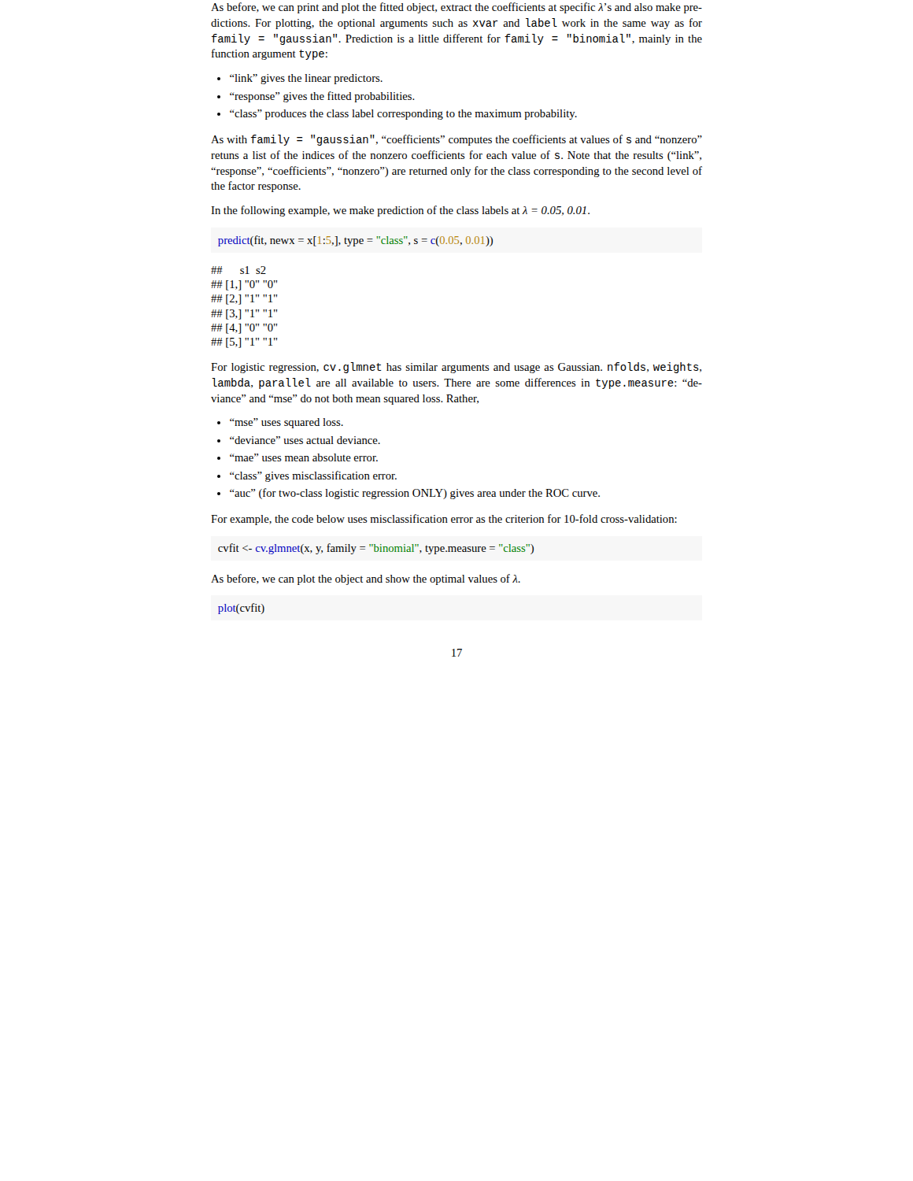As before, we can print and plot the fitted object, extract the coefficients at specific λ’s and also make predictions. For plotting, the optional arguments such as xvar and label work in the same way as for family = "gaussian". Prediction is a little different for family = "binomial", mainly in the function argument type:
“link” gives the linear predictors.
“response” gives the fitted probabilities.
“class” produces the class label corresponding to the maximum probability.
As with family = "gaussian", “coefficients” computes the coefficients at values of s and “nonzero” retuns a list of the indices of the nonzero coefficients for each value of s. Note that the results (“link”, “response”, “coefficients”, “nonzero”) are returned only for the class corresponding to the second level of the factor response.
In the following example, we make prediction of the class labels at λ = 0.05, 0.01.
predict(fit, newx = x[1:5,], type = "class", s = c(0.05, 0.01))
## s1 s2 ## [1,] "0" "0" ## [2,] "1" "1" ## [3,] "1" "1" ## [4,] "0" "0" ## [5,] "1" "1"
For logistic regression, cv.glmnet has similar arguments and usage as Gaussian. nfolds, weights, lambda, parallel are all available to users. There are some differences in type.measure: “deviance” and “mse” do not both mean squared loss. Rather,
“mse” uses squared loss.
“deviance” uses actual deviance.
“mae” uses mean absolute error.
“class” gives misclassification error.
“auc” (for two-class logistic regression ONLY) gives area under the ROC curve.
For example, the code below uses misclassification error as the criterion for 10-fold cross-validation:
cvfit <- cv.glmnet(x, y, family = "binomial", type.measure = "class")
As before, we can plot the object and show the optimal values of λ.
plot(cvfit)
17